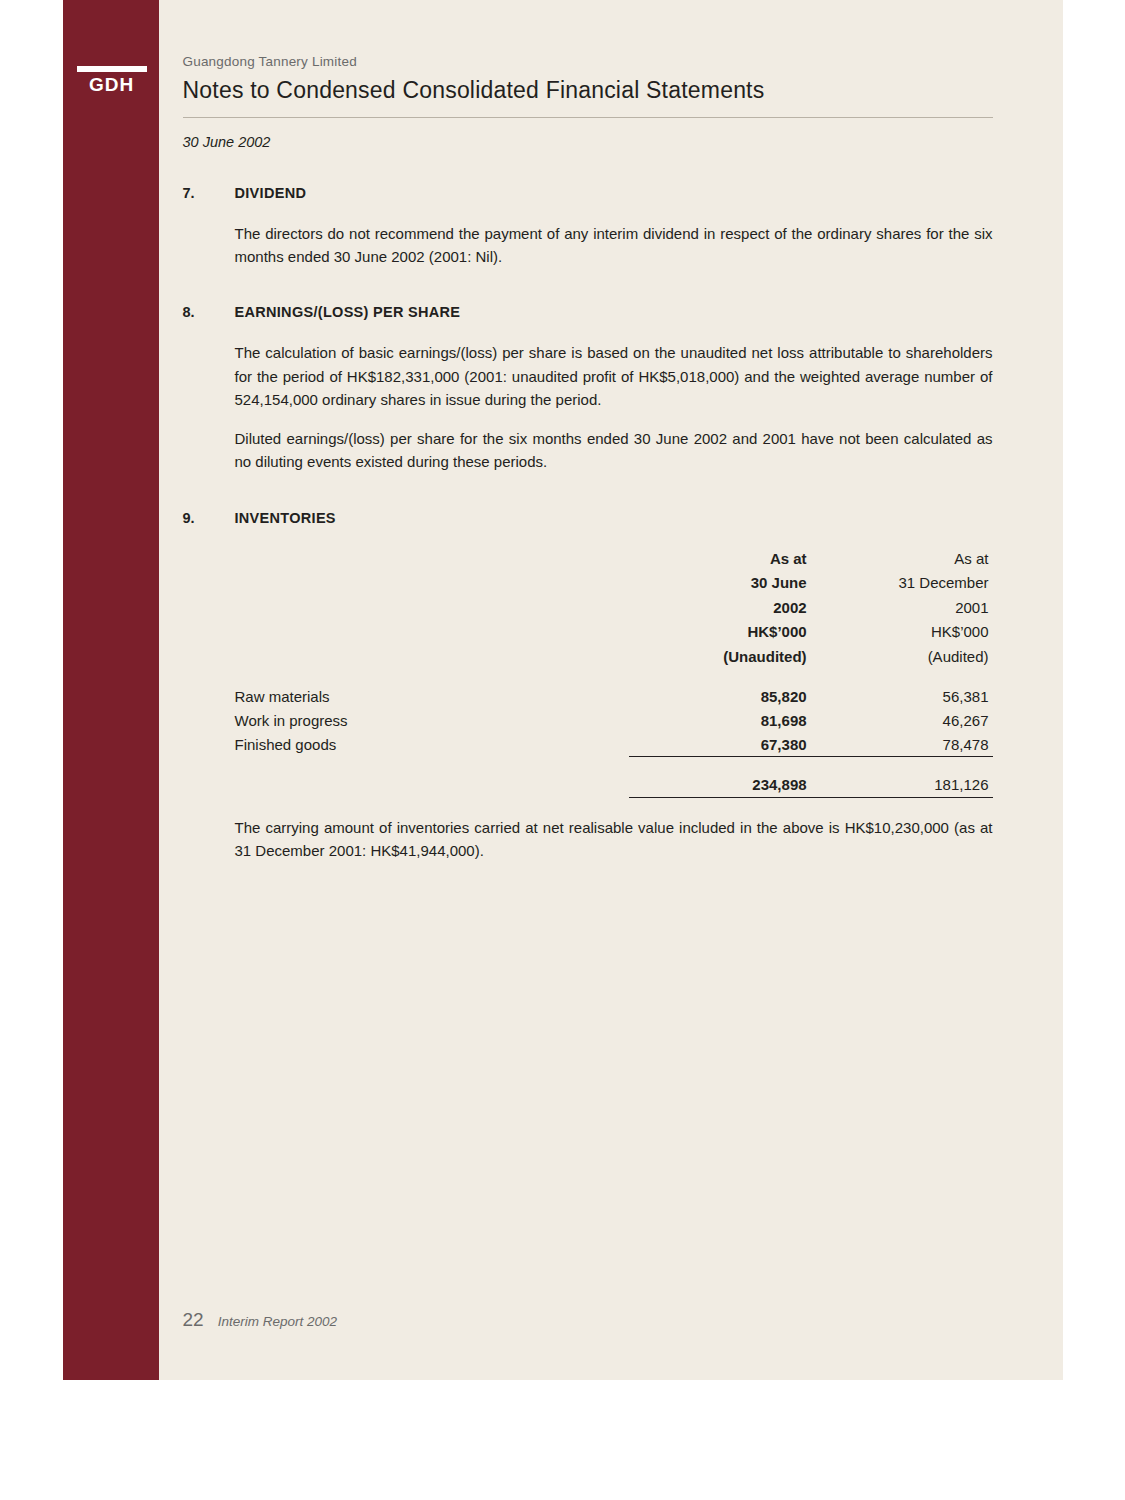GDH
Guangdong Tannery Limited
Notes to Condensed Consolidated Financial Statements
30 June 2002
7.
Dividend
The directors do not recommend the payment of any interim dividend in respect of the ordinary shares for the six months ended 30 June 2002 (2001: Nil).
8.
Earnings/(Loss) Per Share
The calculation of basic earnings/(loss) per share is based on the unaudited net loss attributable to shareholders for the period of HK$182,331,000 (2001: unaudited profit of HK$5,018,000) and the weighted average number of 524,154,000 ordinary shares in issue during the period.
Diluted earnings/(loss) per share for the six months ended 30 June 2002 and 2001 have not been calculated as no diluting events existed during these periods.
9.
Inventories
| | As at | As at |
| | 30 June | 31 December |
| | 2002 | 2001 |
| | HK$’000 | HK$’000 |
| | (Unaudited) | (Audited) |
| Raw materials | 85,820 | 56,381 |
| Work in progress | 81,698 | 46,267 |
| Finished goods | 67,380 | 78,478 |
| | 234,898 | 181,126 |
The carrying amount of inventories carried at net realisable value included in the above is HK$10,230,000 (as at 31 December 2001: HK$41,944,000).
22 Interim Report 2002